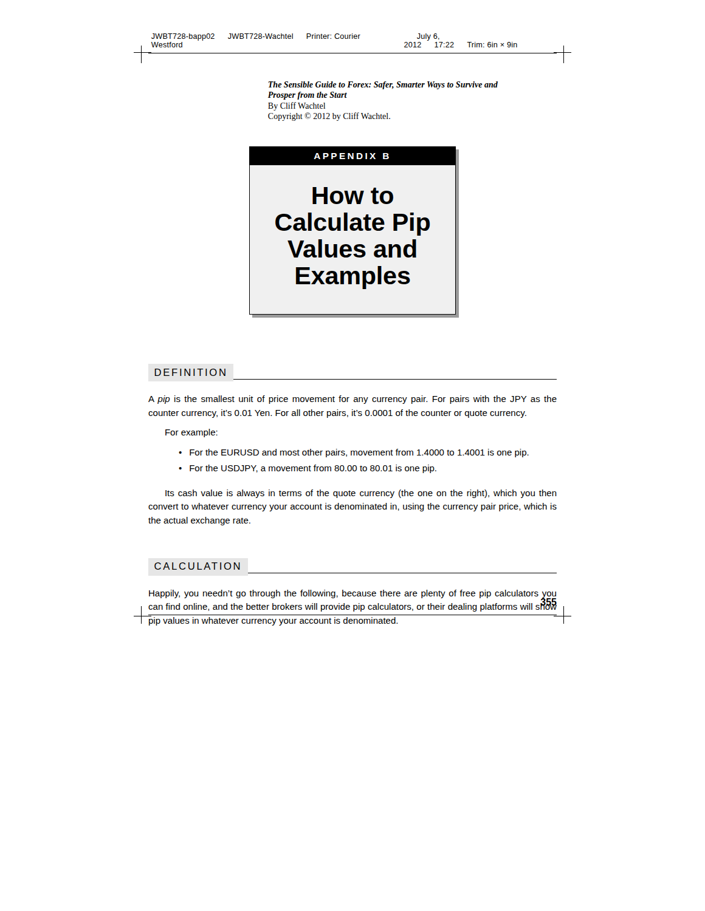JWBT728-bapp02 JWBT728-Wachtel Printer: Courier Westford
July 6, 201217:22 Trim: 6in × 9in
The Sensible Guide to Forex: Safer, Smarter Ways to Survive and
Prosper from the Start
By Cliff Wachtel
Copyright © 2012 by Cliff Wachtel.
APPENDIX B
How to
Calculate Pip
Values and
Examples
DEFINITION
A pip is the smallest unit of price movement for any currency pair. For pairs with the JPY as the counter currency, it’s 0.01 Yen. For all other pairs, it’s 0.0001 of the counter or quote currency.
For example:
For the EURUSD and most other pairs, movement from 1.4000 to 1.4001 is one pip.
For the USDJPY, a movement from 80.00 to 80.01 is one pip.
Its cash value is always in terms of the quote currency (the one on the right), which you then convert to whatever currency your account is denominated in, using the currency pair price, which is the actual exchange rate.
CALCULATION
Happily, you needn’t go through the following, because there are plenty of free pip calculators you can find online, and the better brokers will provide pip calculators, or their dealing platforms will show pip values in whatever currency your account is denominated.
355